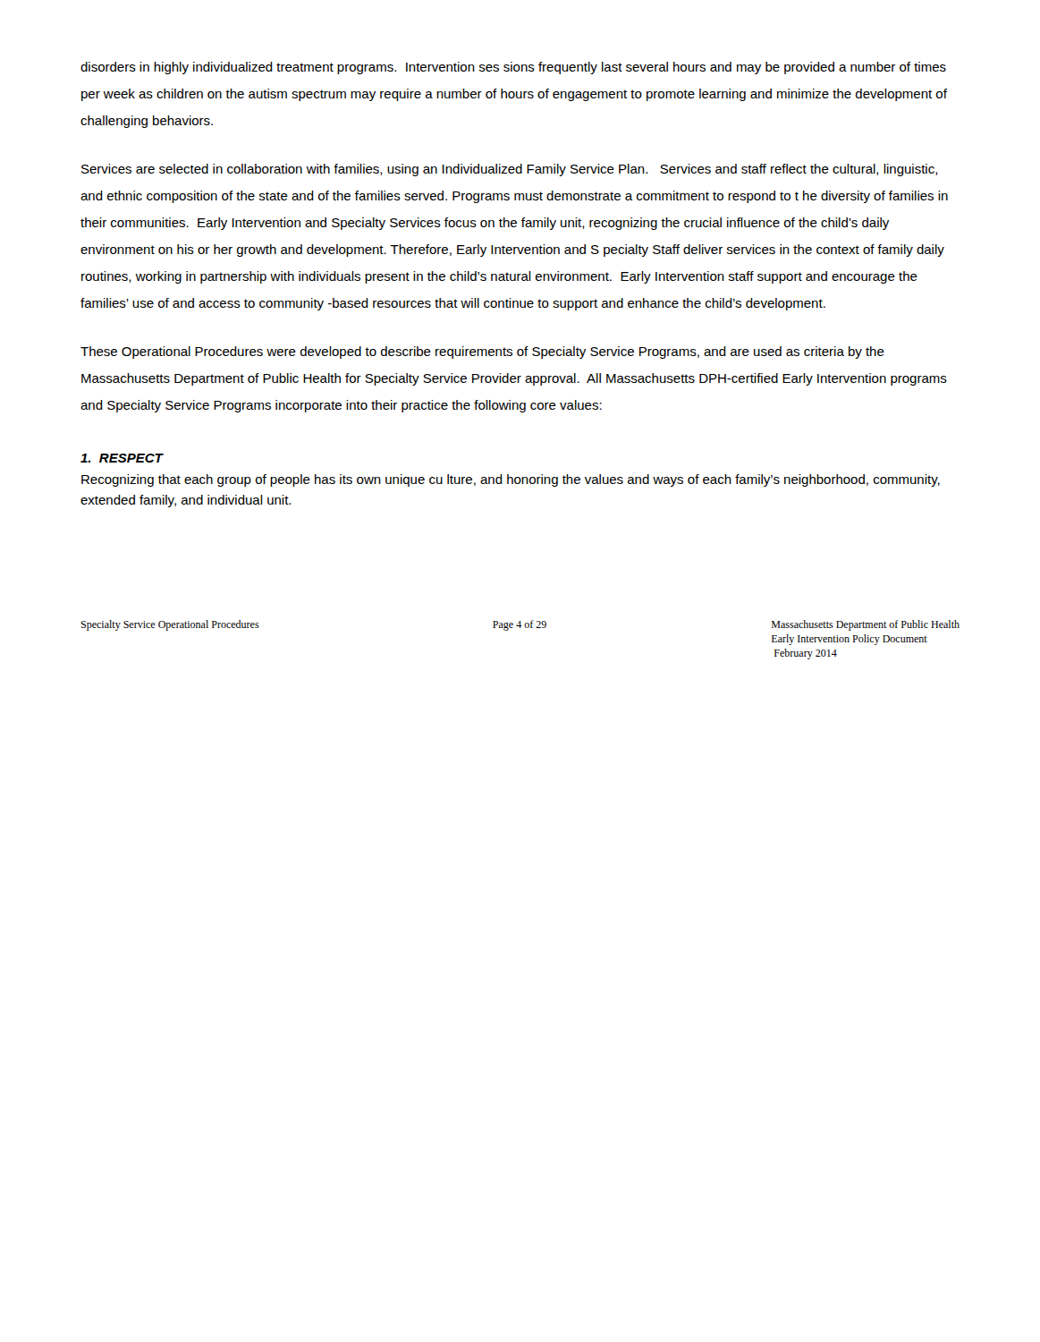disorders in highly individualized treatment programs. Intervention ses sions frequently last several hours and may be provided a number of times per week as children on the autism spectrum may require a number of hours of engagement to promote learning and minimize the development of challenging behaviors.
Services are selected in collaboration with families, using an Individualized Family Service Plan. Services and staff reflect the cultural, linguistic, and ethnic composition of the state and of the families served. Programs must demonstrate a commitment to respond to t he diversity of families in their communities. Early Intervention and Specialty Services focus on the family unit, recognizing the crucial influence of the child’s daily environment on his or her growth and development. Therefore, Early Intervention and S pecialty Staff deliver services in the context of family daily routines, working in partnership with individuals present in the child’s natural environment. Early Intervention staff support and encourage the families’ use of and access to community -based resources that will continue to support and enhance the child’s development.
These Operational Procedures were developed to describe requirements of Specialty Service Programs, and are used as criteria by the Massachusetts Department of Public Health for Specialty Service Provider approval. All Massachusetts DPH-certified Early Intervention programs and Specialty Service Programs incorporate into their practice the following core values:
1. RESPECT
Recognizing that each group of people has its own unique cu lture, and honoring the values and ways of each family’s neighborhood, community, extended family, and individual unit.
Specialty Service Operational Procedures
Page 4 of 29
Massachusetts Department of Public Health
Early Intervention Policy Document
February 2014